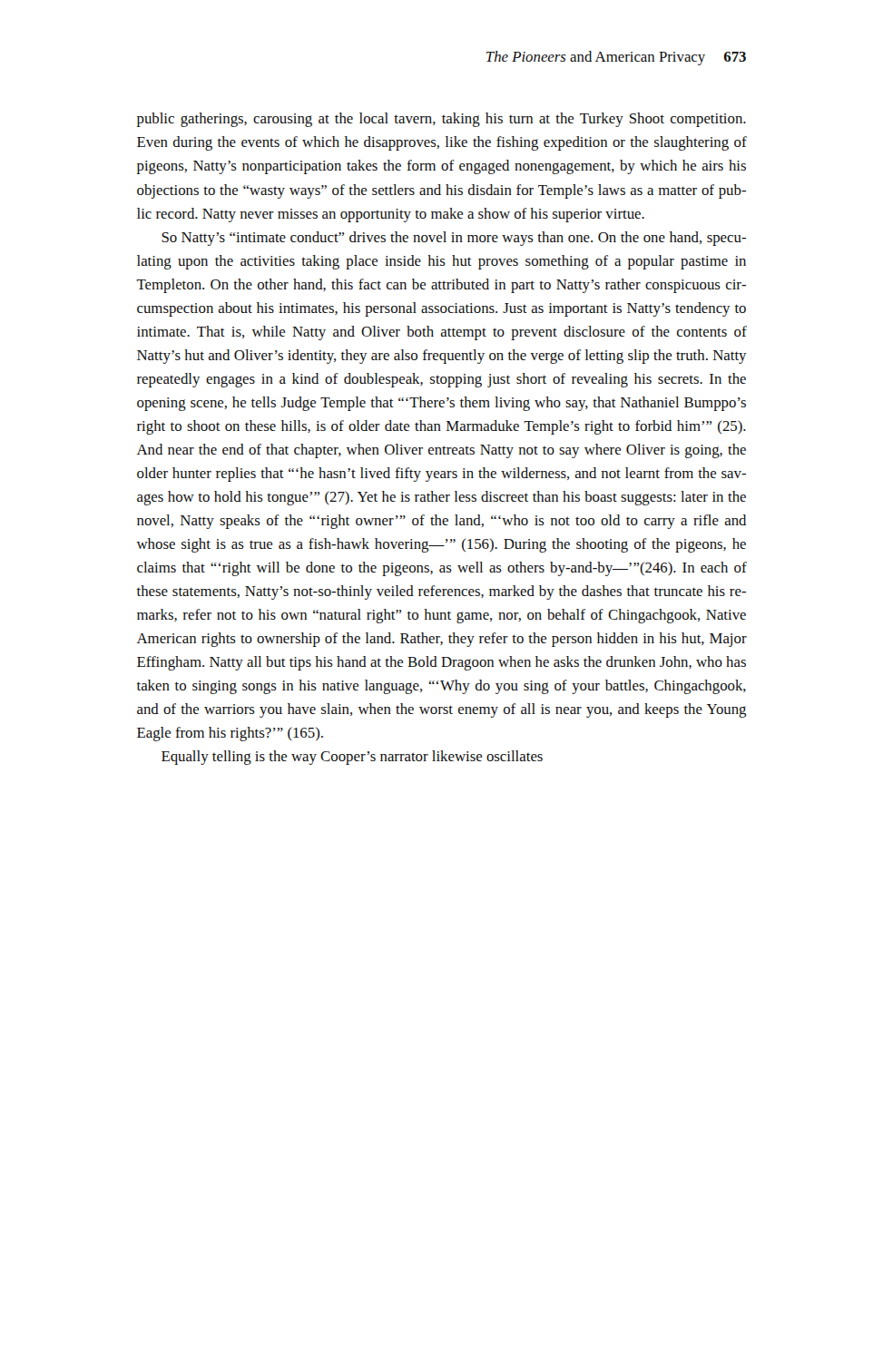The Pioneers and American Privacy673
public gatherings, carousing at the local tavern, taking his turn at the Turkey Shoot competition. Even during the events of which he disapproves, like the fishing expedition or the slaughtering of pigeons, Natty’s nonparticipation takes the form of engaged nonengagement, by which he airs his objections to the “wasty ways” of the settlers and his disdain for Temple’s laws as a matter of public record. Natty never misses an opportunity to make a show of his superior virtue.
So Natty’s “intimate conduct” drives the novel in more ways than one. On the one hand, speculating upon the activities taking place inside his hut proves something of a popular pastime in Templeton. On the other hand, this fact can be attributed in part to Natty’s rather conspicuous circumspection about his intimates, his personal associations. Just as important is Natty’s tendency to intimate. That is, while Natty and Oliver both attempt to prevent disclosure of the contents of Natty’s hut and Oliver’s identity, they are also frequently on the verge of letting slip the truth. Natty repeatedly engages in a kind of doublespeak, stopping just short of revealing his secrets. In the opening scene, he tells Judge Temple that “‘There’s them living who say, that Nathaniel Bumppo’s right to shoot on these hills, is of older date than Marmaduke Temple’s right to forbid him’” (25). And near the end of that chapter, when Oliver entreats Natty not to say where Oliver is going, the older hunter replies that “‘he hasn’t lived fifty years in the wilderness, and not learnt from the savages how to hold his tongue’” (27). Yet he is rather less discreet than his boast suggests: later in the novel, Natty speaks of the “‘right owner’” of the land, “‘who is not too old to carry a rifle and whose sight is as true as a fish-hawk hovering—’” (156). During the shooting of the pigeons, he claims that “‘right will be done to the pigeons, as well as others by-and-by—’”(246). In each of these statements, Natty’s not-so-thinly veiled references, marked by the dashes that truncate his remarks, refer not to his own “natural right” to hunt game, nor, on behalf of Chingachgook, Native American rights to ownership of the land. Rather, they refer to the person hidden in his hut, Major Effingham. Natty all but tips his hand at the Bold Dragoon when he asks the drunken John, who has taken to singing songs in his native language, “‘Why do you sing of your battles, Chingachgook, and of the warriors you have slain, when the worst enemy of all is near you, and keeps the Young Eagle from his rights?’” (165).
Equally telling is the way Cooper’s narrator likewise oscillates